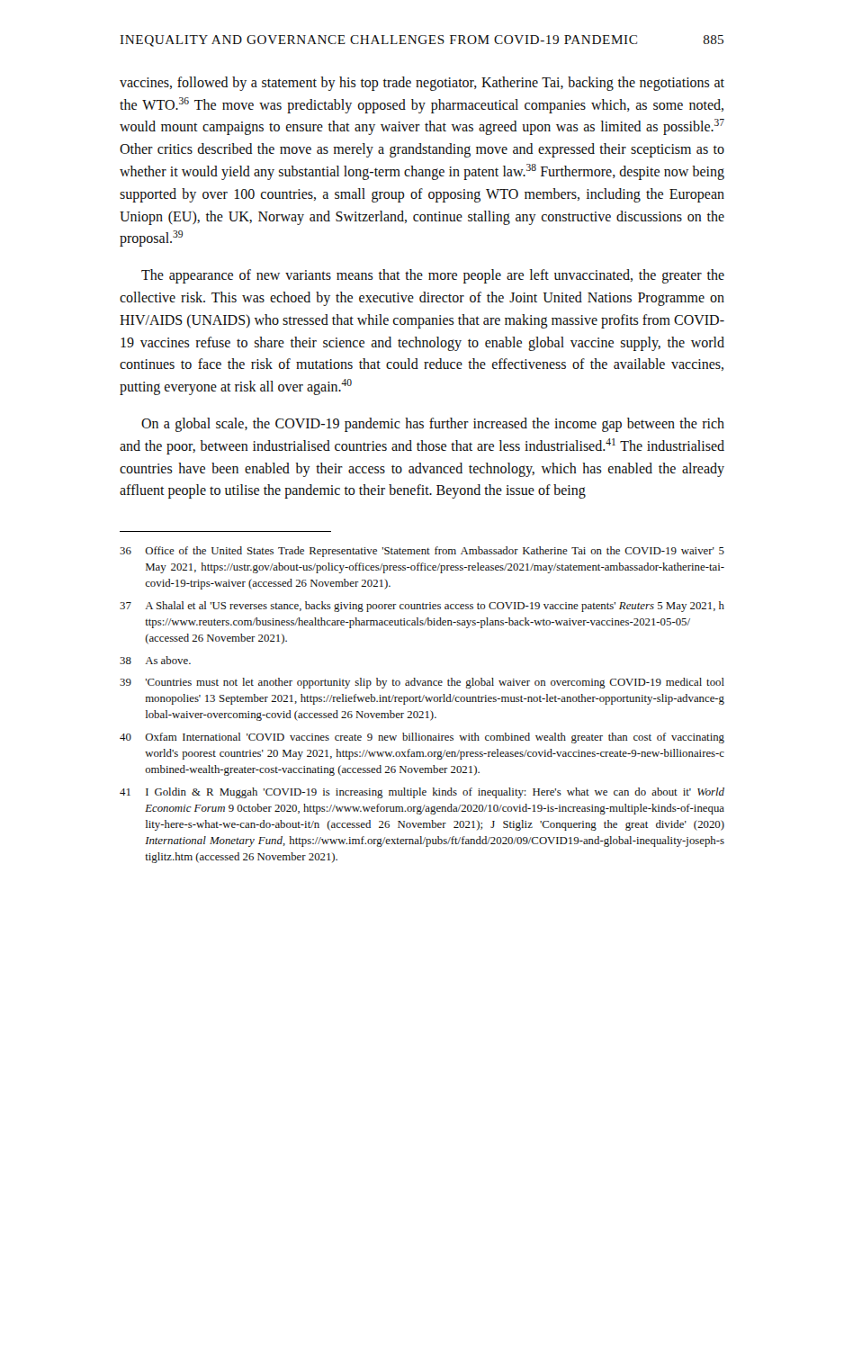Inequality and Governance Challenges from COVID-19 Pandemic 885
vaccines, followed by a statement by his top trade negotiator, Katherine Tai, backing the negotiations at the WTO.36 The move was predictably opposed by pharmaceutical companies which, as some noted, would mount campaigns to ensure that any waiver that was agreed upon was as limited as possible.37 Other critics described the move as merely a grandstanding move and expressed their scepticism as to whether it would yield any substantial long-term change in patent law.38 Furthermore, despite now being supported by over 100 countries, a small group of opposing WTO members, including the European Uniopn (EU), the UK, Norway and Switzerland, continue stalling any constructive discussions on the proposal.39
The appearance of new variants means that the more people are left unvaccinated, the greater the collective risk. This was echoed by the executive director of the Joint United Nations Programme on HIV/AIDS (UNAIDS) who stressed that while companies that are making massive profits from COVID-19 vaccines refuse to share their science and technology to enable global vaccine supply, the world continues to face the risk of mutations that could reduce the effectiveness of the available vaccines, putting everyone at risk all over again.40
On a global scale, the COVID-19 pandemic has further increased the income gap between the rich and the poor, between industrialised countries and those that are less industrialised.41 The industrialised countries have been enabled by their access to advanced technology, which has enabled the already affluent people to utilise the pandemic to their benefit. Beyond the issue of being
36 Office of the United States Trade Representative 'Statement from Ambassador Katherine Tai on the COVID-19 waiver' 5 May 2021, https://ustr.gov/about-us/policy-offices/press-office/press-releases/2021/may/statement-ambassador-katherine-tai-covid-19-trips-waiver (accessed 26 November 2021).
37 A Shalal et al 'US reverses stance, backs giving poorer countries access to COVID-19 vaccine patents' Reuters 5 May 2021, https://www.reuters.com/business/healthcare-pharmaceuticals/biden-says-plans-back-wto-waiver-vaccines-2021-05-05/ (accessed 26 November 2021).
38 As above.
39 'Countries must not let another opportunity slip by to advance the global waiver on overcoming COVID-19 medical tool monopolies' 13 September 2021, https://reliefweb.int/report/world/countries-must-not-let-another-opportunity-slip-advance-global-waiver-overcoming-covid (accessed 26 November 2021).
40 Oxfam International 'COVID vaccines create 9 new billionaires with combined wealth greater than cost of vaccinating world's poorest countries' 20 May 2021, https://www.oxfam.org/en/press-releases/covid-vaccines-create-9-new-billionaires-combined-wealth-greater-cost-vaccinating (accessed 26 November 2021).
41 I Goldin & R Muggah 'COVID-19 is increasing multiple kinds of inequality: Here's what we can do about it' World Economic Forum 9 0ctober 2020, https://www.weforum.org/agenda/2020/10/covid-19-is-increasing-multiple-kinds-of-inequality-here-s-what-we-can-do-about-it/n (accessed 26 November 2021); J Stigliz 'Conquering the great divide' (2020) International Monetary Fund, https://www.imf.org/external/pubs/ft/fandd/2020/09/COVID19-and-global-inequality-joseph-stiglitz.htm (accessed 26 November 2021).